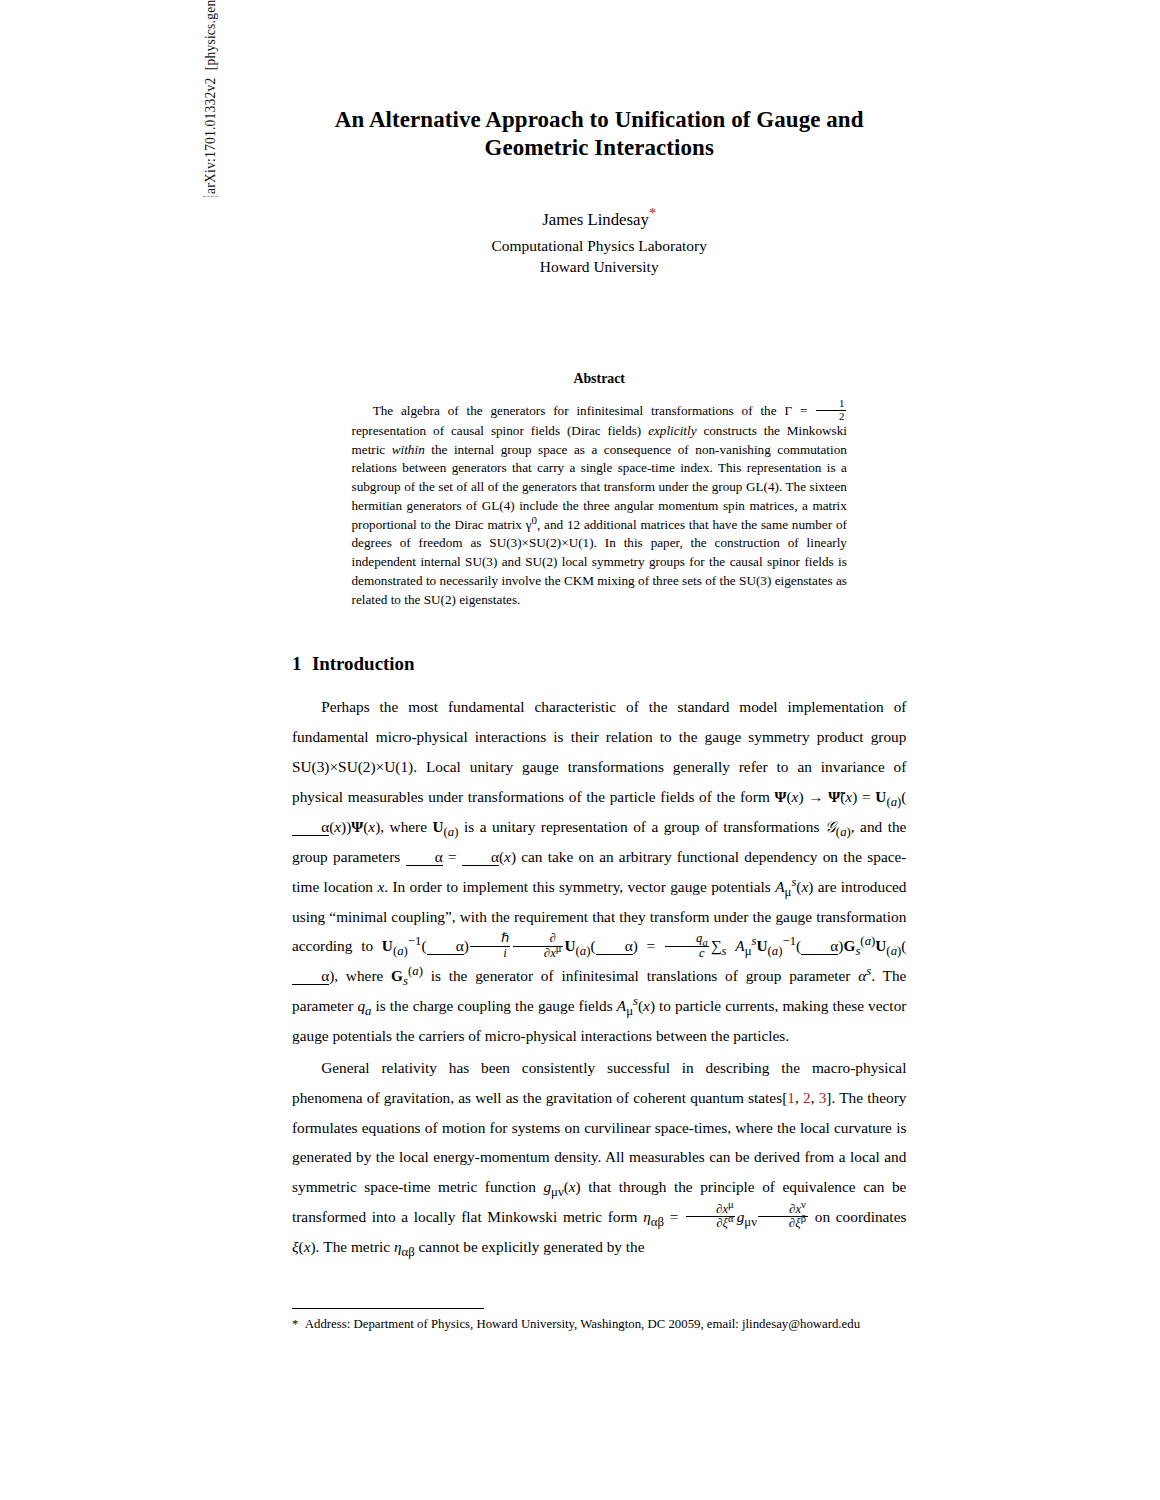arXiv:1701.01332v2 [physics.gen-ph] 23 Jan 2017
An Alternative Approach to Unification of Gauge and Geometric Interactions
James Lindesay*
Computational Physics Laboratory
Howard University
Abstract
The algebra of the generators for infinitesimal transformations of the Γ = 12 representation of causal spinor fields (Dirac fields) explicitly constructs the Minkowski metric within the internal group space as a consequence of non-vanishing commutation relations between generators that carry a single space-time index. This representation is a subgroup of the set of all of the generators that transform under the group GL(4). The sixteen hermitian generators of GL(4) include the three angular momentum spin matrices, a matrix proportional to the Dirac matrix γ0, and 12 additional matrices that have the same number of degrees of freedom as SU(3)×SU(2)×U(1). In this paper, the construction of linearly independent internal SU(3) and SU(2) local symmetry groups for the causal spinor fields is demonstrated to necessarily involve the CKM mixing of three sets of the SU(3) eigenstates as related to the SU(2) eigenstates.
1 Introduction
Perhaps the most fundamental characteristic of the standard model implementation of fundamental micro-physical interactions is their relation to the gauge symmetry product group SU(3)×SU(2)×U(1). Local unitary gauge transformations generally refer to an invariance of physical measurables under transformations of the particle fields of the form Ψ(x) → Ψ̃(x) = U(a)(α(x))Ψ(x), where U(a) is a unitary representation of a group of transformations 𝒢(a), and the group parameters α = α(x) can take on an arbitrary functional dependency on the space-time location x. In order to implement this symmetry, vector gauge potentials Aμs(x) are introduced using “minimal coupling”, with the requirement that they transform under the gauge transformation according to U(a)−1(α)ℏi∂∂xμ U(a)(α) = qa c∑s AμsU(a)−1(α)Gs(a)U(a)(α), where Gs(a) is the generator of infinitesimal translations of group parameter αs. The parameter qa is the charge coupling the gauge fields Aμs(x) to particle currents, making these vector gauge potentials the carriers of micro-physical interactions between the particles.
General relativity has been consistently successful in describing the macro-physical phenomena of gravitation, as well as the gravitation of coherent quantum states[1, 2, 3]. The theory formulates equations of motion for systems on curvilinear space-times, where the local curvature is generated by the local energy-momentum density. All measurables can be derived from a local and symmetric space-time metric function gμν(x) that through the principle of equivalence can be transformed into a locally flat Minkowski metric form ηαβ = ∂xμ∂ξα gμν∂xν∂ξβ on coordinates ξ(x). The metric ηαβ cannot be explicitly generated by the
*Address: Department of Physics, Howard University, Washington, DC 20059, email: jlindesay@howard.edu